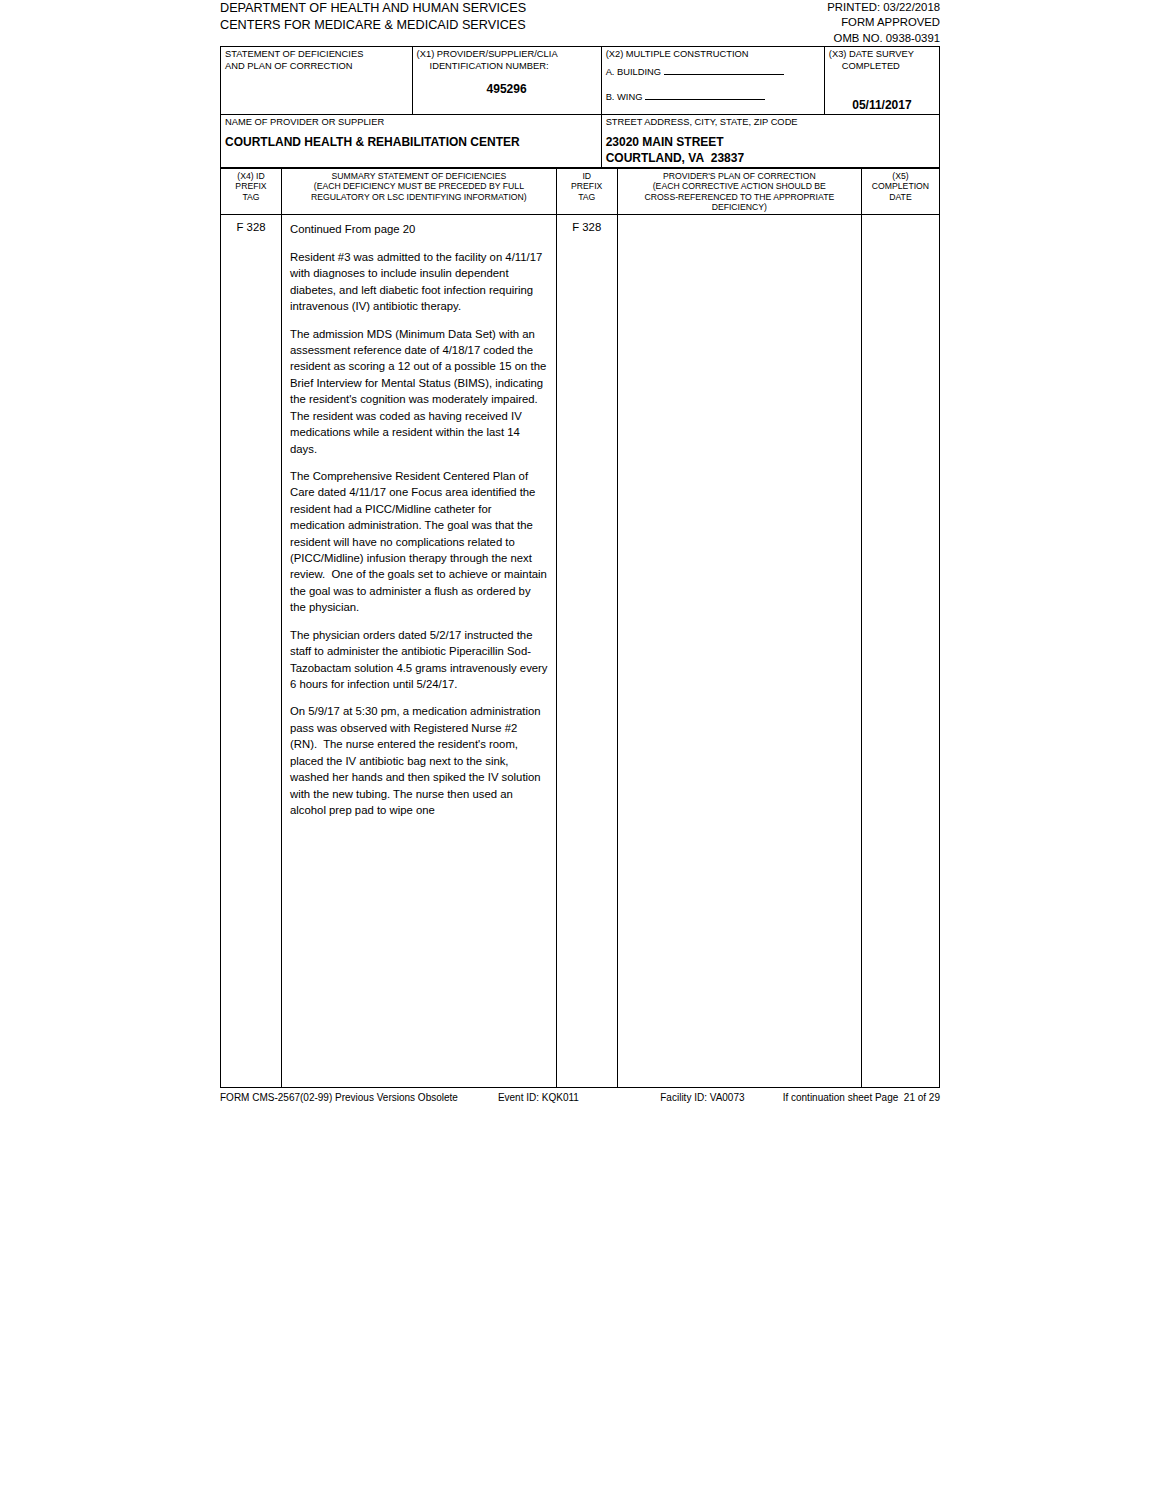DEPARTMENT OF HEALTH AND HUMAN SERVICES
CENTERS FOR MEDICARE & MEDICAID SERVICES
PRINTED: 03/22/2018
FORM APPROVED
OMB NO. 0938-0391
| STATEMENT OF DEFICIENCIES AND PLAN OF CORRECTION | (X1) PROVIDER/SUPPLIER/CLIA IDENTIFICATION NUMBER: 495296 | (X2) MULTIPLE CONSTRUCTION A. BUILDING B. WING | (X3) DATE SURVEY COMPLETED 05/11/2017 |
| NAME OF PROVIDER OR SUPPLIER COURTLAND HEALTH & REHABILITATION CENTER | STREET ADDRESS, CITY, STATE, ZIP CODE 23020 MAIN STREET COURTLAND, VA 23837 |
| (X4) ID PREFIX TAG | SUMMARY STATEMENT OF DEFICIENCIES (EACH DEFICIENCY MUST BE PRECEDED BY FULL REGULATORY OR LSC IDENTIFYING INFORMATION) | ID PREFIX TAG | PROVIDER'S PLAN OF CORRECTION (EACH CORRECTIVE ACTION SHOULD BE CROSS-REFERENCED TO THE APPROPRIATE DEFICIENCY) | (X5) COMPLETION DATE |
| F 328 | Continued From page 20 Resident #3 was admitted to the facility on 4/11/17 with diagnoses to include insulin dependent diabetes, and left diabetic foot infection requiring intravenous (IV) antibiotic therapy. The admission MDS (Minimum Data Set) with an assessment reference date of 4/18/17 coded the resident as scoring a 12 out of a possible 15 on the Brief Interview for Mental Status (BIMS), indicating the resident's cognition was moderately impaired. The resident was coded as having received IV medications while a resident within the last 14 days. The Comprehensive Resident Centered Plan of Care dated 4/11/17 one Focus area identified the resident had a PICC/Midline catheter for medication administration. The goal was that the resident will have no complications related to (PICC/Midline) infusion therapy through the next review. One of the goals set to achieve or maintain the goal was to administer a flush as ordered by the physician. The physician orders dated 5/2/17 instructed the staff to administer the antibiotic Piperacillin Sod-Tazobactam solution 4.5 grams intravenously every 6 hours for infection until 5/24/17. On 5/9/17 at 5:30 pm, a medication administration pass was observed with Registered Nurse #2 (RN). The nurse entered the resident's room, placed the IV antibiotic bag next to the sink, washed her hands and then spiked the IV solution with the new tubing. The nurse then used an alcohol prep pad to wipe one | F 328 | | |
FORM CMS-2567(02-99) Previous Versions Obsolete
Event ID: KQK011
Facility ID: VA0073
If continuation sheet Page 21 of 29